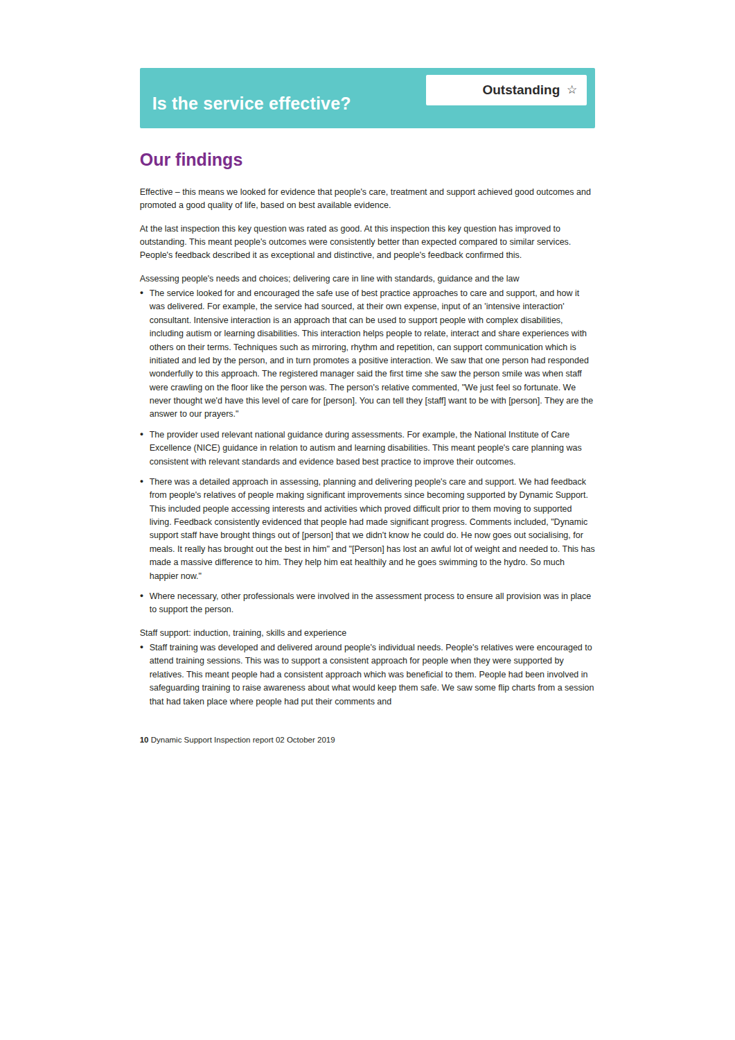Outstanding ☆
Is the service effective?
Our findings
Effective – this means we looked for evidence that people's care, treatment and support achieved good outcomes and promoted a good quality of life, based on best available evidence.
At the last inspection this key question was rated as good. At this inspection this key question has improved to outstanding. This meant people's outcomes were consistently better than expected compared to similar services. People's feedback described it as exceptional and distinctive, and people's feedback confirmed this.
Assessing people's needs and choices; delivering care in line with standards, guidance and the law
The service looked for and encouraged the safe use of best practice approaches to care and support, and how it was delivered. For example, the service had sourced, at their own expense, input of an 'intensive interaction' consultant. Intensive interaction is an approach that can be used to support people with complex disabilities, including autism or learning disabilities. This interaction helps people to relate, interact and share experiences with others on their terms. Techniques such as mirroring, rhythm and repetition, can support communication which is initiated and led by the person, and in turn promotes a positive interaction. We saw that one person had responded wonderfully to this approach. The registered manager said the first time she saw the person smile was when staff were crawling on the floor like the person was. The person's relative commented, "We just feel so fortunate. We never thought we'd have this level of care for [person]. You can tell they [staff] want to be with [person]. They are the answer to our prayers."
The provider used relevant national guidance during assessments. For example, the National Institute of Care Excellence (NICE) guidance in relation to autism and learning disabilities. This meant people's care planning was consistent with relevant standards and evidence based best practice to improve their outcomes.
There was a detailed approach in assessing, planning and delivering people's care and support. We had feedback from people's relatives of people making significant improvements since becoming supported by Dynamic Support. This included people accessing interests and activities which proved difficult prior to them moving to supported living. Feedback consistently evidenced that people had made significant progress. Comments included, "Dynamic support staff have brought things out of [person] that we didn't know he could do. He now goes out socialising, for meals. It really has brought out the best in him" and "[Person] has lost an awful lot of weight and needed to. This has made a massive difference to him. They help him eat healthily and he goes swimming to the hydro. So much happier now."
Where necessary, other professionals were involved in the assessment process to ensure all provision was in place to support the person.
Staff support: induction, training, skills and experience
Staff training was developed and delivered around people's individual needs. People's relatives were encouraged to attend training sessions. This was to support a consistent approach for people when they were supported by relatives. This meant people had a consistent approach which was beneficial to them. People had been involved in safeguarding training to raise awareness about what would keep them safe. We saw some flip charts from a session that had taken place where people had put their comments and
10 Dynamic Support Inspection report 02 October 2019